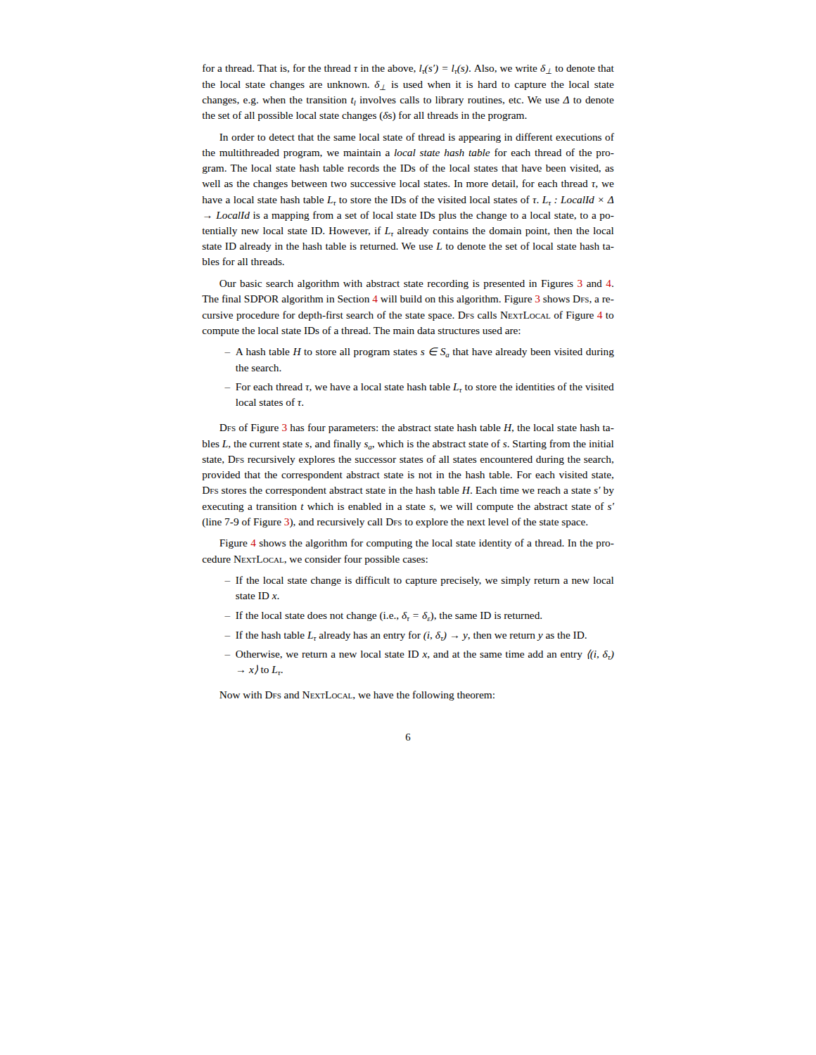for a thread. That is, for the thread τ in the above, lτ(s′) = lτ(s). Also, we write δ⊥ to denote that the local state changes are unknown. δ⊥ is used when it is hard to capture the local state changes, e.g. when the transition tl involves calls to library routines, etc. We use Δ to denote the set of all possible local state changes (δs) for all threads in the program.
In order to detect that the same local state of thread is appearing in different executions of the multithreaded program, we maintain a local state hash table for each thread of the program. The local state hash table records the IDs of the local states that have been visited, as well as the changes between two successive local states. In more detail, for each thread τ, we have a local state hash table Lτ to store the IDs of the visited local states of τ. Lτ : LocalId × Δ → LocalId is a mapping from a set of local state IDs plus the change to a local state, to a potentially new local state ID. However, if Lτ already contains the domain point, then the local state ID already in the hash table is returned. We use L to denote the set of local state hash tables for all threads.
Our basic search algorithm with abstract state recording is presented in Figures 3 and 4. The final SDPOR algorithm in Section 4 will build on this algorithm. Figure 3 shows Dfs, a recursive procedure for depth-first search of the state space. Dfs calls NextLocal of Figure 4 to compute the local state IDs of a thread. The main data structures used are:
A hash table H to store all program states s ∈ Sa that have already been visited during the search.
For each thread τ, we have a local state hash table Lτ to store the identities of the visited local states of τ.
Dfs of Figure 3 has four parameters: the abstract state hash table H, the local state hash tables L, the current state s, and finally sa, which is the abstract state of s. Starting from the initial state, Dfs recursively explores the successor states of all states encountered during the search, provided that the correspondent abstract state is not in the hash table. For each visited state, Dfs stores the correspondent abstract state in the hash table H. Each time we reach a state s′ by executing a transition t which is enabled in a state s, we will compute the abstract state of s′ (line 7-9 of Figure 3), and recursively call Dfs to explore the next level of the state space.
Figure 4 shows the algorithm for computing the local state identity of a thread. In the procedure NextLocal, we consider four possible cases:
If the local state change is difficult to capture precisely, we simply return a new local state ID x.
If the local state does not change (i.e., δτ = δε), the same ID is returned.
If the hash table Lτ already has an entry for (i, δτ) → y, then we return y as the ID.
Otherwise, we return a new local state ID x, and at the same time add an entry ⟨(i, δτ) → x⟩ to Lτ.
Now with Dfs and NextLocal, we have the following theorem:
6